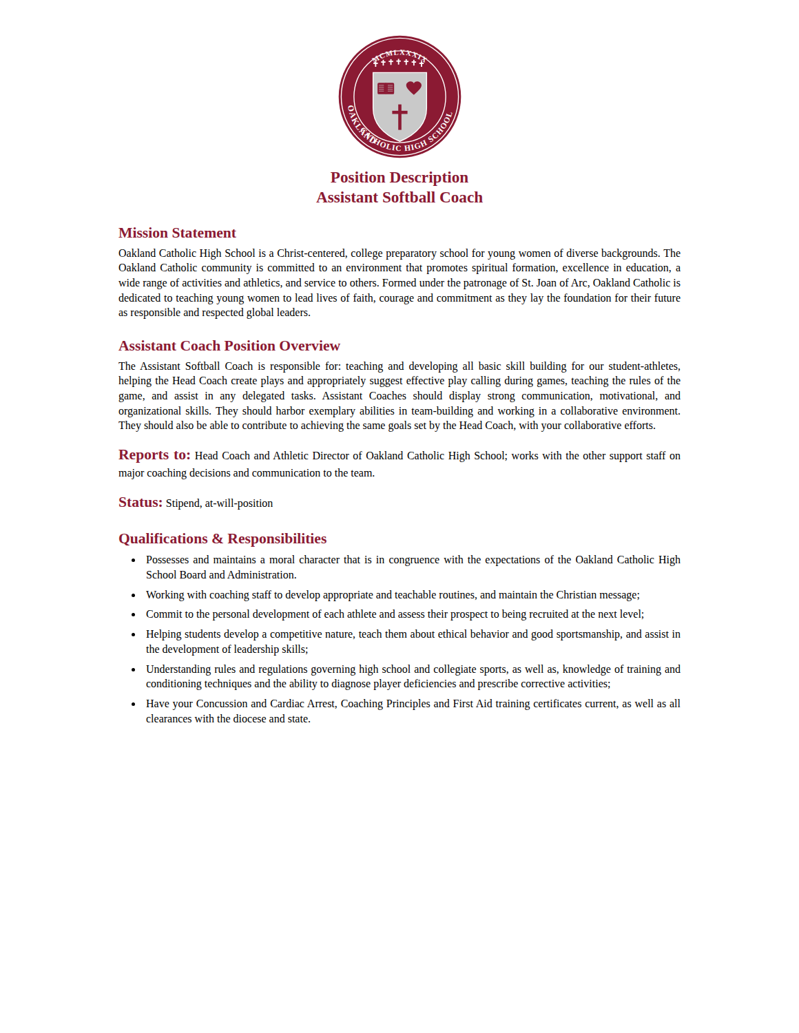MCMLXXXIX OAKLAND CATHOLIC HIGH SCHOOL
Position Description
Assistant Softball Coach
Mission Statement
Oakland Catholic High School is a Christ-centered, college preparatory school for young women of diverse backgrounds. The Oakland Catholic community is committed to an environment that promotes spiritual formation, excellence in education, a wide range of activities and athletics, and service to others. Formed under the patronage of St. Joan of Arc, Oakland Catholic is dedicated to teaching young women to lead lives of faith, courage and commitment as they lay the foundation for their future as responsible and respected global leaders.
Assistant Coach Position Overview
The Assistant Softball Coach is responsible for: teaching and developing all basic skill building for our student-athletes, helping the Head Coach create plays and appropriately suggest effective play calling during games, teaching the rules of the game, and assist in any delegated tasks. Assistant Coaches should display strong communication, motivational, and organizational skills. They should harbor exemplary abilities in team-building and working in a collaborative environment. They should also be able to contribute to achieving the same goals set by the Head Coach, with your collaborative efforts.
Reports to: Head Coach and Athletic Director of Oakland Catholic High School; works with the other support staff on major coaching decisions and communication to the team.
Status: Stipend, at-will-position
Qualifications & Responsibilities
Possesses and maintains a moral character that is in congruence with the expectations of the Oakland Catholic High School Board and Administration.
Working with coaching staff to develop appropriate and teachable routines, and maintain the Christian message;
Commit to the personal development of each athlete and assess their prospect to being recruited at the next level;
Helping students develop a competitive nature, teach them about ethical behavior and good sportsmanship, and assist in the development of leadership skills;
Understanding rules and regulations governing high school and collegiate sports, as well as, knowledge of training and conditioning techniques and the ability to diagnose player deficiencies and prescribe corrective activities;
Have your Concussion and Cardiac Arrest, Coaching Principles and First Aid training certificates current, as well as all clearances with the diocese and state.